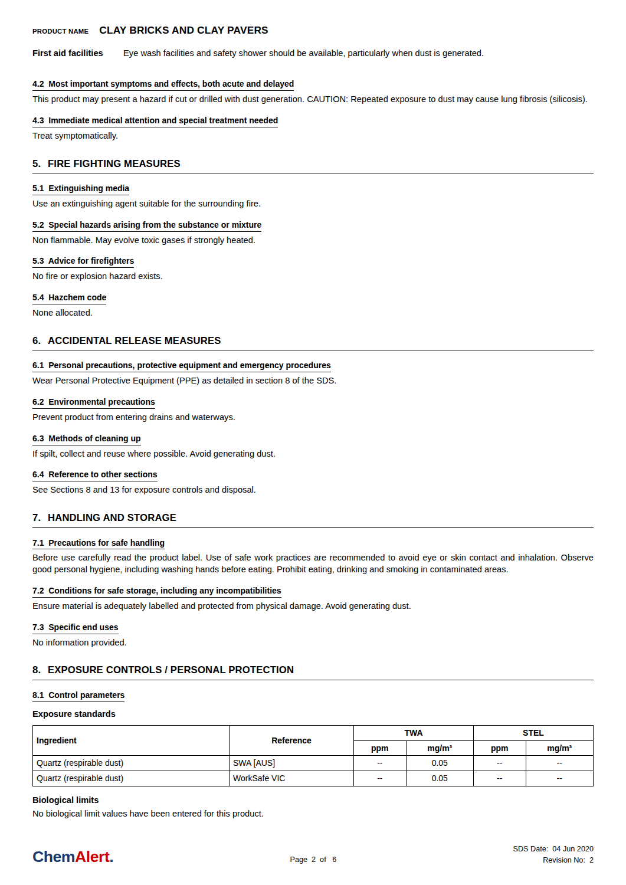PRODUCT NAME CLAY BRICKS AND CLAY PAVERS
First aid facilities Eye wash facilities and safety shower should be available, particularly when dust is generated.
4.2 Most important symptoms and effects, both acute and delayed
This product may present a hazard if cut or drilled with dust generation. CAUTION: Repeated exposure to dust may cause lung fibrosis (silicosis).
4.3 Immediate medical attention and special treatment needed
Treat symptomatically.
5. FIRE FIGHTING MEASURES
5.1 Extinguishing media
Use an extinguishing agent suitable for the surrounding fire.
5.2 Special hazards arising from the substance or mixture
Non flammable. May evolve toxic gases if strongly heated.
5.3 Advice for firefighters
No fire or explosion hazard exists.
5.4 Hazchem code
None allocated.
6. ACCIDENTAL RELEASE MEASURES
6.1 Personal precautions, protective equipment and emergency procedures
Wear Personal Protective Equipment (PPE) as detailed in section 8 of the SDS.
6.2 Environmental precautions
Prevent product from entering drains and waterways.
6.3 Methods of cleaning up
If spilt, collect and reuse where possible. Avoid generating dust.
6.4 Reference to other sections
See Sections 8 and 13 for exposure controls and disposal.
7. HANDLING AND STORAGE
7.1 Precautions for safe handling
Before use carefully read the product label. Use of safe work practices are recommended to avoid eye or skin contact and inhalation. Observe good personal hygiene, including washing hands before eating. Prohibit eating, drinking and smoking in contaminated areas.
7.2 Conditions for safe storage, including any incompatibilities
Ensure material is adequately labelled and protected from physical damage. Avoid generating dust.
7.3 Specific end uses
No information provided.
8. EXPOSURE CONTROLS / PERSONAL PROTECTION
8.1 Control parameters
Exposure standards
| Ingredient | Reference | TWA | STEL |
| --- | --- | --- | --- |
| ppm | mg/m³ | ppm | mg/m³ |
| Quartz (respirable dust) | SWA [AUS] | -- | 0.05 | -- | -- |
| Quartz (respirable dust) | WorkSafe VIC | -- | 0.05 | -- | -- |
Biological limits
No biological limit values have been entered for this product.
Chem Alert.
Page 2 of 6
SDS Date: 04 Jun 2020
Revision No: 2